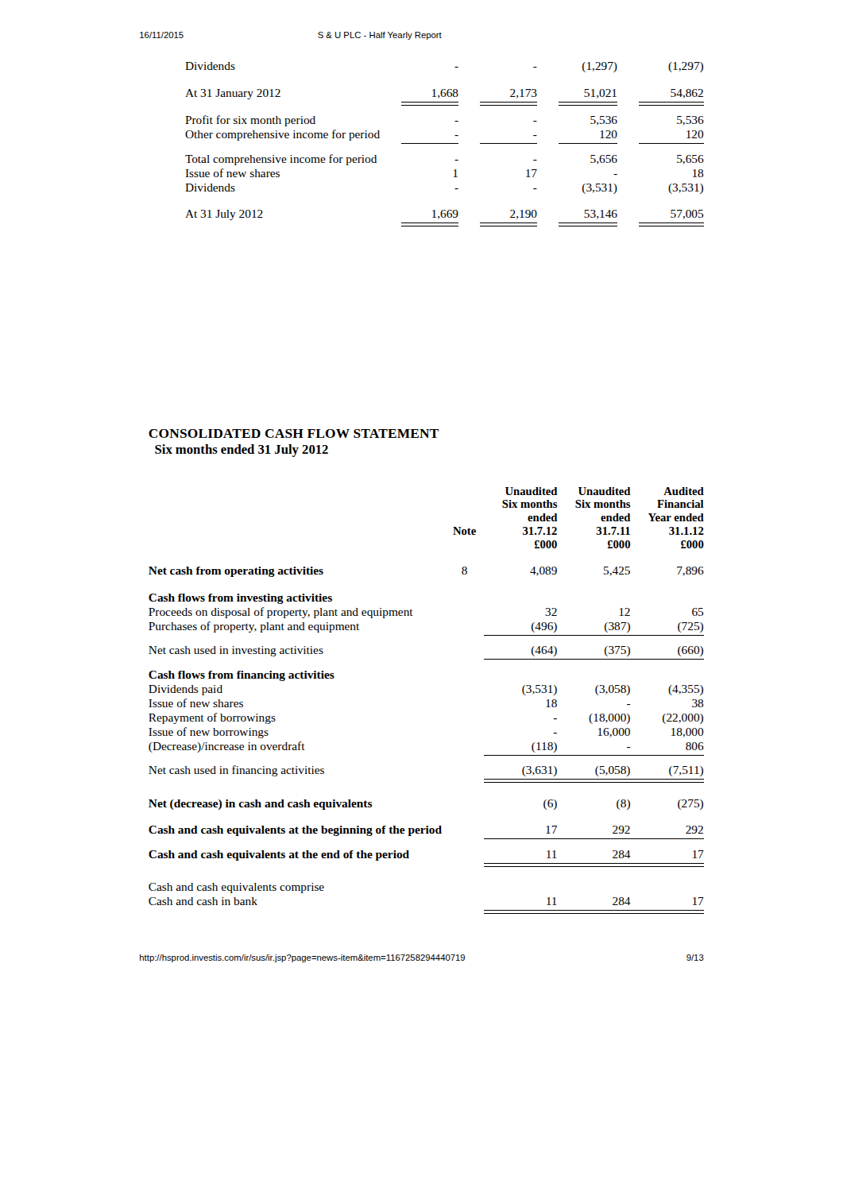16/11/2015
S & U PLC - Half Yearly Report
| Dividends | - | - | (1,297) | (1,297) |
| At 31 January 2012 | 1,668 | 2,173 | 51,021 | 54,862 |
| Profit for six month period | - | - | 5,536 | 5,536 |
| Other comprehensive income for period | - | - | 120 | 120 |
| Total comprehensive income for period | - | - | 5,656 | 5,656 |
| Issue of new shares | 1 | 17 | - | 18 |
| Dividends | - | - | (3,531) | (3,531) |
| At 31 July 2012 | 1,669 | 2,190 | 53,146 | 57,005 |
CONSOLIDATED CASH FLOW STATEMENT
Six months ended 31 July 2012
| | | Unaudited | Unaudited | Audited |
| | | Six months | Six months | Financial |
| | | ended | ended | Year ended |
| | Note | 31.7.12 | 31.7.11 | 31.1.12 |
| | | £000 | £000 | £000 |
| Net cash from operating activities | 8 | 4,089 | 5,425 | 7,896 |
| Cash flows from investing activities | | | | |
| Proceeds on disposal of property, plant and equipment | | 32 | 12 | 65 |
| Purchases of property, plant and equipment | | (496) | (387) | (725) |
| Net cash used in investing activities | | (464) | (375) | (660) |
| Cash flows from financing activities | | | | |
| Dividends paid | | (3,531) | (3,058) | (4,355) |
| Issue of new shares | | 18 | - | 38 |
| Repayment of borrowings | | - | (18,000) | (22,000) |
| Issue of new borrowings | | - | 16,000 | 18,000 |
| (Decrease)/increase in overdraft | | (118) | - | 806 |
| Net cash used in financing activities | | (3,631) | (5,058) | (7,511) |
| Net (decrease) in cash and cash equivalents | | (6) | (8) | (275) |
| Cash and cash equivalents at the beginning of the period | | 17 | 292 | 292 |
| Cash and cash equivalents at the end of the period | | 11 | 284 | 17 |
| Cash and cash equivalents comprise | | | | |
| Cash and cash in bank | | 11 | 284 | 17 |
http://hsprod.investis.com/ir/sus/ir.jsp?page=news-item&item=1167258294440719
9/13